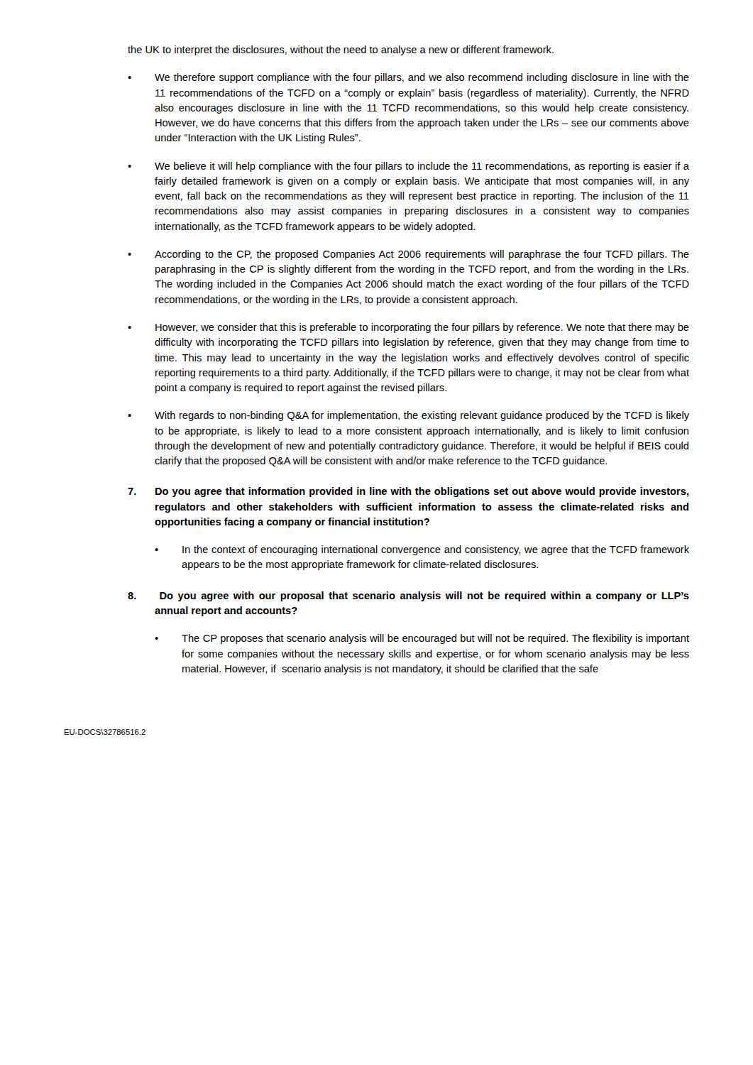the UK to interpret the disclosures, without the need to analyse a new or different framework.
We therefore support compliance with the four pillars, and we also recommend including disclosure in line with the 11 recommendations of the TCFD on a “comply or explain” basis (regardless of materiality). Currently, the NFRD also encourages disclosure in line with the 11 TCFD recommendations, so this would help create consistency. However, we do have concerns that this differs from the approach taken under the LRs – see our comments above under “Interaction with the UK Listing Rules”.
We believe it will help compliance with the four pillars to include the 11 recommendations, as reporting is easier if a fairly detailed framework is given on a comply or explain basis. We anticipate that most companies will, in any event, fall back on the recommendations as they will represent best practice in reporting. The inclusion of the 11 recommendations also may assist companies in preparing disclosures in a consistent way to companies internationally, as the TCFD framework appears to be widely adopted.
According to the CP, the proposed Companies Act 2006 requirements will paraphrase the four TCFD pillars. The paraphrasing in the CP is slightly different from the wording in the TCFD report, and from the wording in the LRs. The wording included in the Companies Act 2006 should match the exact wording of the four pillars of the TCFD recommendations, or the wording in the LRs, to provide a consistent approach.
However, we consider that this is preferable to incorporating the four pillars by reference. We note that there may be difficulty with incorporating the TCFD pillars into legislation by reference, given that they may change from time to time. This may lead to uncertainty in the way the legislation works and effectively devolves control of specific reporting requirements to a third party. Additionally, if the TCFD pillars were to change, it may not be clear from what point a company is required to report against the revised pillars.
With regards to non-binding Q&A for implementation, the existing relevant guidance produced by the TCFD is likely to be appropriate, is likely to lead to a more consistent approach internationally, and is likely to limit confusion through the development of new and potentially contradictory guidance. Therefore, it would be helpful if BEIS could clarify that the proposed Q&A will be consistent with and/or make reference to the TCFD guidance.
Do you agree that information provided in line with the obligations set out above would provide investors, regulators and other stakeholders with sufficient information to assess the climate-related risks and opportunities facing a company or financial institution?
In the context of encouraging international convergence and consistency, we agree that the TCFD framework appears to be the most appropriate framework for climate-related disclosures.
Do you agree with our proposal that scenario analysis will not be required within a company or LLP’s annual report and accounts?
The CP proposes that scenario analysis will be encouraged but will not be required. The flexibility is important for some companies without the necessary skills and expertise, or for whom scenario analysis may be less material. However, if scenario analysis is not mandatory, it should be clarified that the safe
EU-DOCS\32786516.2